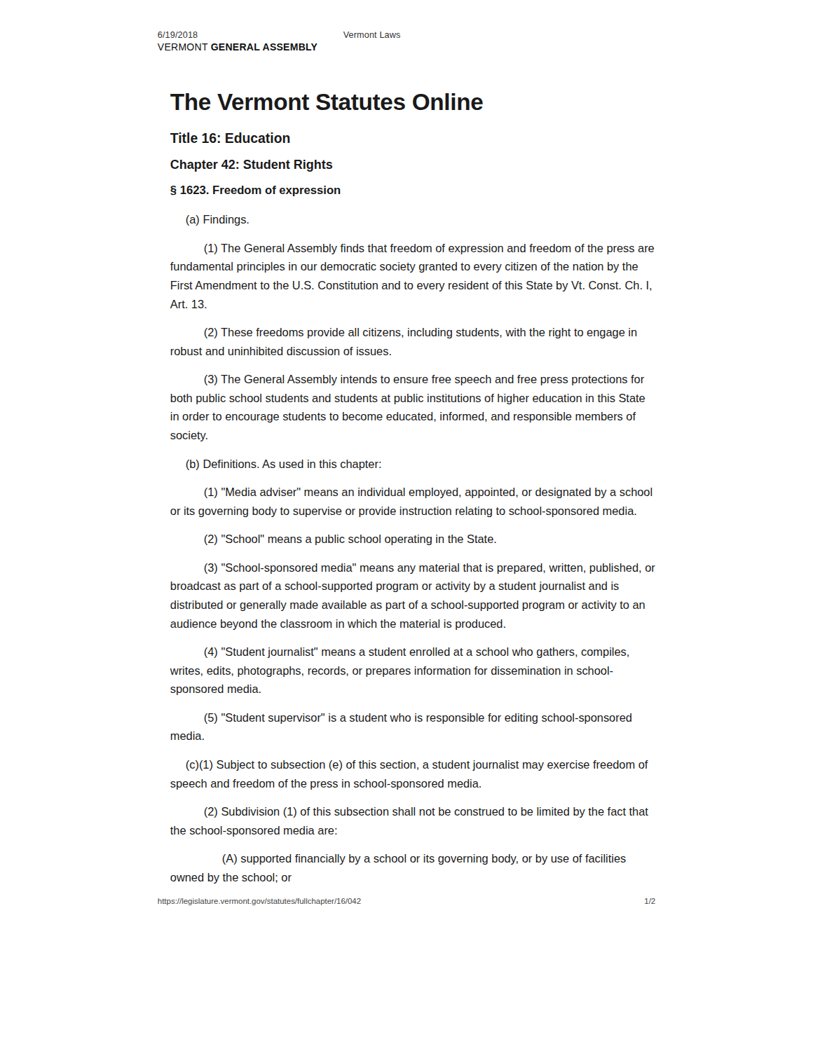6/19/2018 Vermont Laws
VERMONT GENERAL ASSEMBLY
The Vermont Statutes Online
Title 16: Education
Chapter 42: Student Rights
§ 1623. Freedom of expression
(a) Findings.
(1) The General Assembly finds that freedom of expression and freedom of the press are fundamental principles in our democratic society granted to every citizen of the nation by the First Amendment to the U.S. Constitution and to every resident of this State by Vt. Const. Ch. I, Art. 13.
(2) These freedoms provide all citizens, including students, with the right to engage in robust and uninhibited discussion of issues.
(3) The General Assembly intends to ensure free speech and free press protections for both public school students and students at public institutions of higher education in this State in order to encourage students to become educated, informed, and responsible members of society.
(b) Definitions. As used in this chapter:
(1) "Media adviser" means an individual employed, appointed, or designated by a school or its governing body to supervise or provide instruction relating to school-sponsored media.
(2) "School" means a public school operating in the State.
(3) "School-sponsored media" means any material that is prepared, written, published, or broadcast as part of a school-supported program or activity by a student journalist and is distributed or generally made available as part of a school-supported program or activity to an audience beyond the classroom in which the material is produced.
(4) "Student journalist" means a student enrolled at a school who gathers, compiles, writes, edits, photographs, records, or prepares information for dissemination in school-sponsored media.
(5) "Student supervisor" is a student who is responsible for editing school-sponsored media.
(c)(1) Subject to subsection (e) of this section, a student journalist may exercise freedom of speech and freedom of the press in school-sponsored media.
(2) Subdivision (1) of this subsection shall not be construed to be limited by the fact that the school-sponsored media are:
(A) supported financially by a school or its governing body, or by use of facilities owned by the school; or
https://legislature.vermont.gov/statutes/fullchapter/16/042 1/2